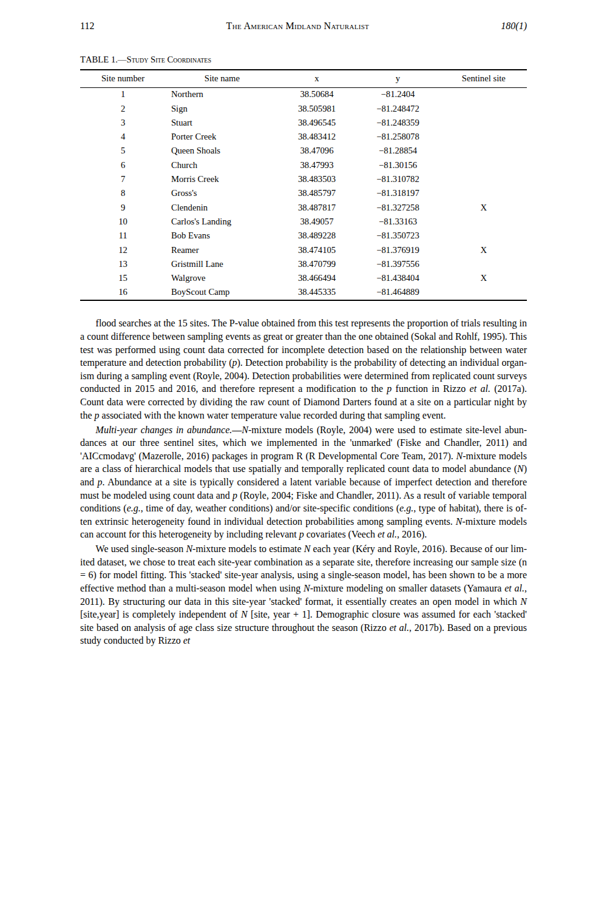112 The American Midland Naturalist 180(1)
T ABLE 1.—Study Site Coordinates
| Site number | Site name | x | y | Sentinel site |
| --- | --- | --- | --- | --- |
| 1 | Northern | 38.50684 | −81.2404 | |
| 2 | Sign | 38.505981 | −81.248472 | |
| 3 | Stuart | 38.496545 | −81.248359 | |
| 4 | Porter Creek | 38.483412 | −81.258078 | |
| 5 | Queen Shoals | 38.47096 | −81.28854 | |
| 6 | Church | 38.47993 | −81.30156 | |
| 7 | Morris Creek | 38.483503 | −81.310782 | |
| 8 | Gross's | 38.485797 | −81.318197 | |
| 9 | Clendenin | 38.487817 | −81.327258 | X |
| 10 | Carlos's Landing | 38.49057 | −81.33163 | |
| 11 | Bob Evans | 38.489228 | −81.350723 | |
| 12 | Reamer | 38.474105 | −81.376919 | X |
| 13 | Gristmill Lane | 38.470799 | −81.397556 | |
| 15 | Walgrove | 38.466494 | −81.438404 | X |
| 16 | BoyScout Camp | 38.445335 | −81.464889 | |
flood searches at the 15 sites. The P-value obtained from this test represents the proportion of trials resulting in a count difference between sampling events as great or greater than the one obtained (Sokal and Rohlf, 1995). This test was performed using count data corrected for incomplete detection based on the relationship between water temperature and detection probability (p). Detection probability is the probability of detecting an individual organism during a sampling event (Royle, 2004). Detection probabilities were determined from replicated count surveys conducted in 2015 and 2016, and therefore represent a modification to the p function in Rizzo et al. (2017a). Count data were corrected by dividing the raw count of Diamond Darters found at a site on a particular night by the p associated with the known water temperature value recorded during that sampling event.
Multi-year changes in abundance.—N-mixture models (Royle, 2004) were used to estimate site-level abundances at our three sentinel sites, which we implemented in the 'unmarked' (Fiske and Chandler, 2011) and 'AICcmodavg' (Mazerolle, 2016) packages in program R (R Developmental Core Team, 2017). N-mixture models are a class of hierarchical models that use spatially and temporally replicated count data to model abundance (N) and p. Abundance at a site is typically considered a latent variable because of imperfect detection and therefore must be modeled using count data and p (Royle, 2004; Fiske and Chandler, 2011). As a result of variable temporal conditions (e.g., time of day, weather conditions) and/or site-specific conditions (e.g., type of habitat), there is often extrinsic heterogeneity found in individual detection probabilities among sampling events. N-mixture models can account for this heterogeneity by including relevant p covariates (Veech et al., 2016).
We used single-season N-mixture models to estimate N each year (Kéry and Royle, 2016). Because of our limited dataset, we chose to treat each site-year combination as a separate site, therefore increasing our sample size (n = 6) for model fitting. This 'stacked' site-year analysis, using a single-season model, has been shown to be a more effective method than a multi-season model when using N-mixture modeling on smaller datasets (Yamaura et al., 2011). By structuring our data in this site-year 'stacked' format, it essentially creates an open model in which N [site,year] is completely independent of N [site, year + 1]. Demographic closure was assumed for each 'stacked' site based on analysis of age class size structure throughout the season (Rizzo et al., 2017b). Based on a previous study conducted by Rizzo et